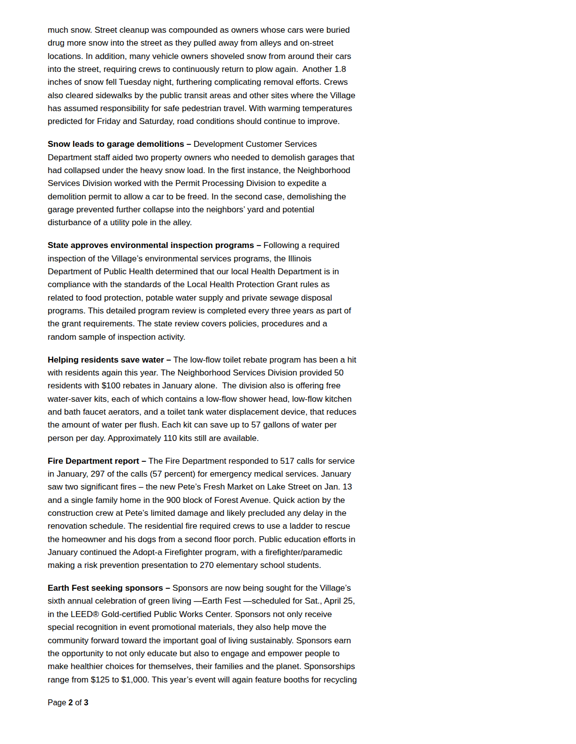much snow. Street cleanup was compounded as owners whose cars were buried drug more snow into the street as they pulled away from alleys and on-street locations. In addition, many vehicle owners shoveled snow from around their cars into the street, requiring crews to continuously return to plow again. Another 1.8 inches of snow fell Tuesday night, furthering complicating removal efforts. Crews also cleared sidewalks by the public transit areas and other sites where the Village has assumed responsibility for safe pedestrian travel. With warming temperatures predicted for Friday and Saturday, road conditions should continue to improve.
Snow leads to garage demolitions – Development Customer Services Department staff aided two property owners who needed to demolish garages that had collapsed under the heavy snow load. In the first instance, the Neighborhood Services Division worked with the Permit Processing Division to expedite a demolition permit to allow a car to be freed. In the second case, demolishing the garage prevented further collapse into the neighbors’ yard and potential disturbance of a utility pole in the alley.
State approves environmental inspection programs – Following a required inspection of the Village’s environmental services programs, the Illinois Department of Public Health determined that our local Health Department is in compliance with the standards of the Local Health Protection Grant rules as related to food protection, potable water supply and private sewage disposal programs. This detailed program review is completed every three years as part of the grant requirements. The state review covers policies, procedures and a random sample of inspection activity.
Helping residents save water – The low-flow toilet rebate program has been a hit with residents again this year. The Neighborhood Services Division provided 50 residents with $100 rebates in January alone. The division also is offering free water-saver kits, each of which contains a low-flow shower head, low-flow kitchen and bath faucet aerators, and a toilet tank water displacement device, that reduces the amount of water per flush. Each kit can save up to 57 gallons of water per person per day. Approximately 110 kits still are available.
Fire Department report – The Fire Department responded to 517 calls for service in January, 297 of the calls (57 percent) for emergency medical services. January saw two significant fires – the new Pete’s Fresh Market on Lake Street on Jan. 13 and a single family home in the 900 block of Forest Avenue. Quick action by the construction crew at Pete’s limited damage and likely precluded any delay in the renovation schedule. The residential fire required crews to use a ladder to rescue the homeowner and his dogs from a second floor porch. Public education efforts in January continued the Adopt-a Firefighter program, with a firefighter/paramedic making a risk prevention presentation to 270 elementary school students.
Earth Fest seeking sponsors – Sponsors are now being sought for the Village’s sixth annual celebration of green living —Earth Fest —scheduled for Sat., April 25, in the LEED® Gold-certified Public Works Center. Sponsors not only receive special recognition in event promotional materials, they also help move the community forward toward the important goal of living sustainably. Sponsors earn the opportunity to not only educate but also to engage and empower people to make healthier choices for themselves, their families and the planet. Sponsorships range from $125 to $1,000. This year’s event will again feature booths for recycling
Page 2 of 3